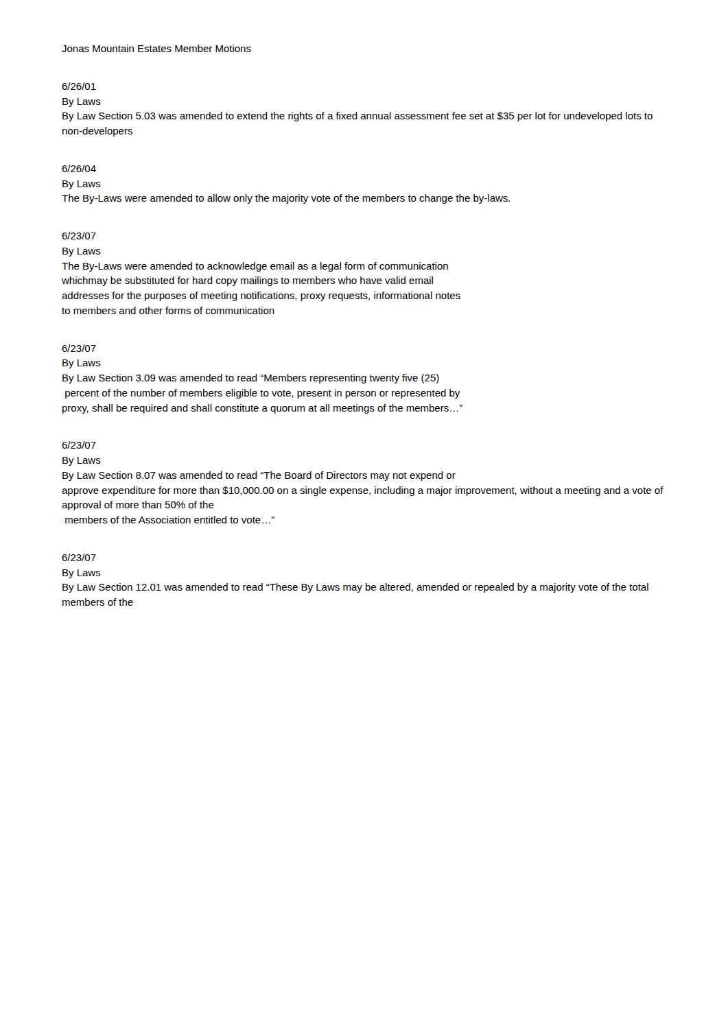Jonas Mountain Estates Member Motions
6/26/01
By Laws
By Law Section 5.03 was amended to extend the rights of a fixed annual assessment fee set at $35 per lot for undeveloped lots to non-developers
6/26/04
By Laws
The By-Laws were amended to allow only the majority vote of the members to change the by-laws.
6/23/07
By Laws
The By-Laws were amended to acknowledge email as a legal form of communication
whichmay be substituted for hard copy mailings to members who have valid email
addresses for the purposes of meeting notifications, proxy requests, informational notes
to members and other forms of communication
6/23/07
By Laws
By Law Section 3.09 was amended to read “Members representing twenty five (25)
percent of the number of members eligible to vote, present in person or represented by
proxy, shall be required and shall constitute a quorum at all meetings of the members…”
6/23/07
By Laws
By Law Section 8.07 was amended to read “The Board of Directors may not expend or
approve expenditure for more than $10,000.00 on a single expense, including a major improvement, without a meeting and a vote of approval of more than 50% of the
members of the Association entitled to vote…”
6/23/07
By Laws
By Law Section 12.01 was amended to read “These By Laws may be altered, amended or repealed by a majority vote of the total members of the